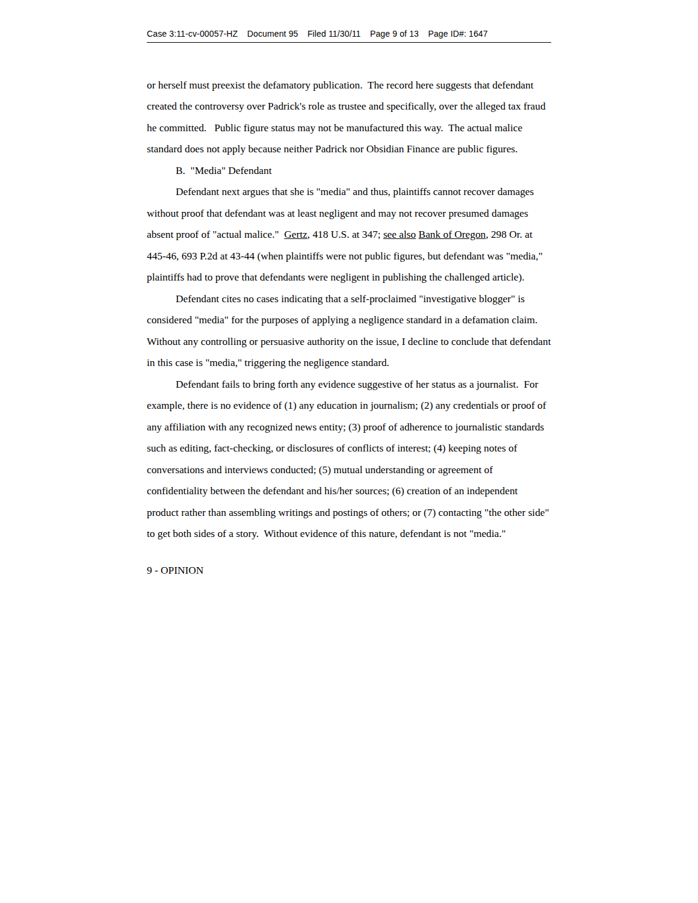Case 3:11-cv-00057-HZ Document 95 Filed 11/30/11 Page 9 of 13 Page ID#: 1647
or herself must preexist the defamatory publication. The record here suggests that defendant created the controversy over Padrick's role as trustee and specifically, over the alleged tax fraud he committed. Public figure status may not be manufactured this way. The actual malice standard does not apply because neither Padrick nor Obsidian Finance are public figures.
B. "Media" Defendant
Defendant next argues that she is "media" and thus, plaintiffs cannot recover damages without proof that defendant was at least negligent and may not recover presumed damages absent proof of "actual malice." Gertz, 418 U.S. at 347; see also Bank of Oregon, 298 Or. at 445-46, 693 P.2d at 43-44 (when plaintiffs were not public figures, but defendant was "media," plaintiffs had to prove that defendants were negligent in publishing the challenged article).
Defendant cites no cases indicating that a self-proclaimed "investigative blogger" is considered "media" for the purposes of applying a negligence standard in a defamation claim. Without any controlling or persuasive authority on the issue, I decline to conclude that defendant in this case is "media," triggering the negligence standard.
Defendant fails to bring forth any evidence suggestive of her status as a journalist. For example, there is no evidence of (1) any education in journalism; (2) any credentials or proof of any affiliation with any recognized news entity; (3) proof of adherence to journalistic standards such as editing, fact-checking, or disclosures of conflicts of interest; (4) keeping notes of conversations and interviews conducted; (5) mutual understanding or agreement of confidentiality between the defendant and his/her sources; (6) creation of an independent product rather than assembling writings and postings of others; or (7) contacting "the other side" to get both sides of a story. Without evidence of this nature, defendant is not "media."
9 - OPINION